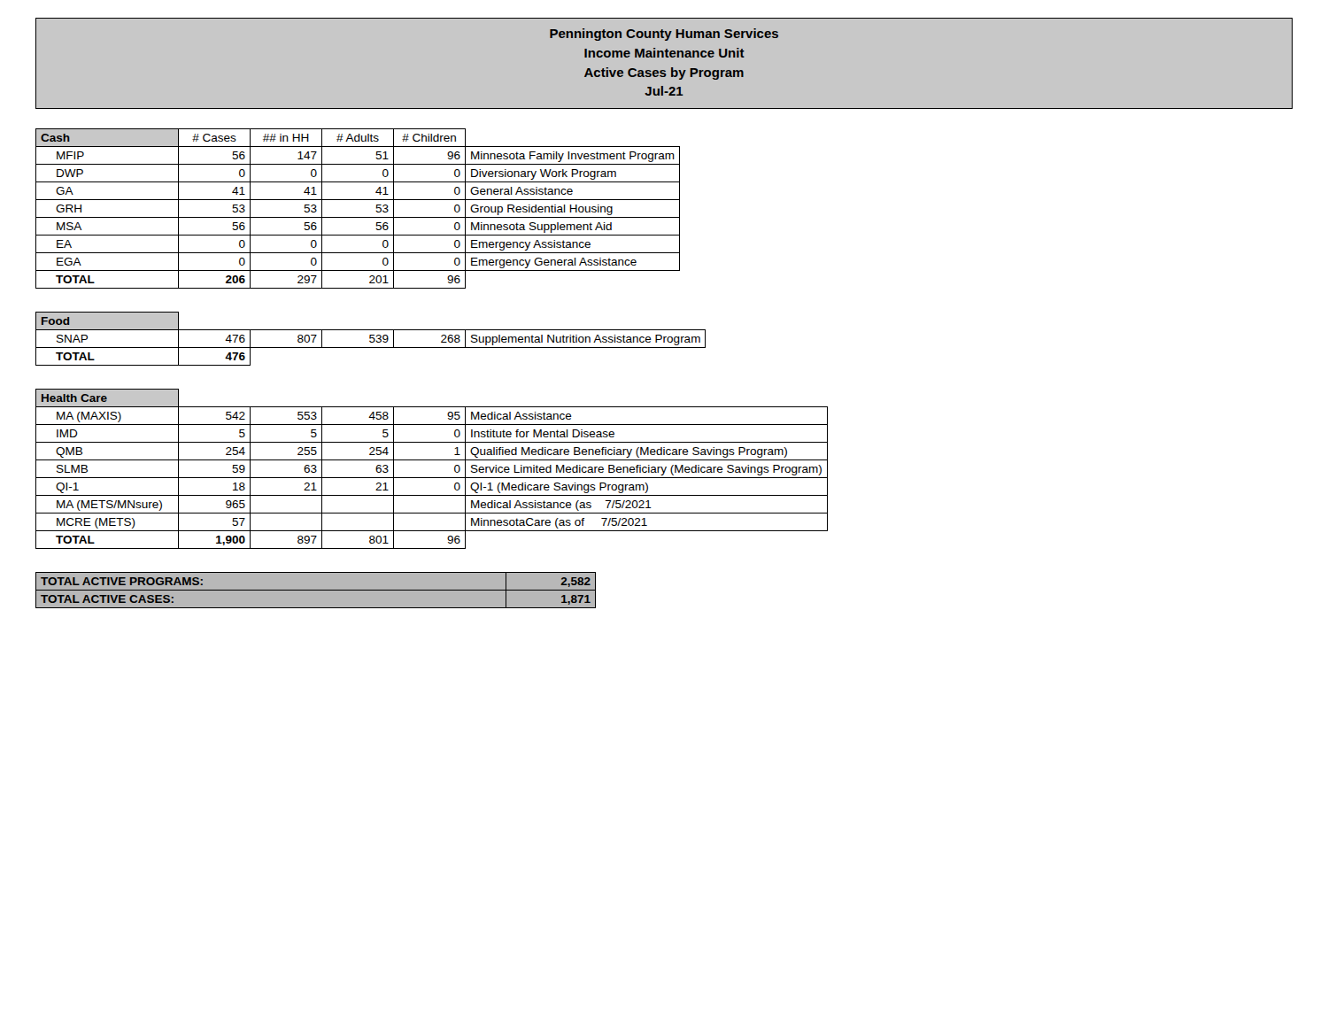Pennington County Human Services
Income Maintenance Unit
Active Cases by Program
Jul-21
| Cash | # Cases | ## in HH | # Adults | # Children | |
| MFIP | 56 | 147 | 51 | 96 | Minnesota Family Investment Program |
| DWP | 0 | 0 | 0 | 0 | Diversionary Work Program |
| GA | 41 | 41 | 41 | 0 | General Assistance |
| GRH | 53 | 53 | 53 | 0 | Group Residential Housing |
| MSA | 56 | 56 | 56 | 0 | Minnesota Supplement Aid |
| EA | 0 | 0 | 0 | 0 | Emergency Assistance |
| EGA | 0 | 0 | 0 | 0 | Emergency General Assistance |
| TOTAL | 206 | 297 | 201 | 96 | |
| Food | | | | | |
| SNAP | 476 | 807 | 539 | 268 | Supplemental Nutrition Assistance Program |
| TOTAL | 476 | | | | |
| Health Care | | | | | |
| MA (MAXIS) | 542 | 553 | 458 | 95 | Medical Assistance |
| IMD | 5 | 5 | 5 | 0 | Institute for Mental Disease |
| QMB | 254 | 255 | 254 | 1 | Qualified Medicare Beneficiary (Medicare Savings Program) |
| SLMB | 59 | 63 | 63 | 0 | Service Limited Medicare Beneficiary (Medicare Savings Program) |
| QI-1 | 18 | 21 | 21 | 0 | QI-1 (Medicare Savings Program) |
| MA (METS/MNsure) | 965 | | | | Medical Assistance (as 7/5/2021 |
| MCRE (METS) | 57 | | | | MinnesotaCare (as of 7/5/2021 |
| TOTAL | 1,900 | 897 | 801 | 96 | |
| TOTAL ACTIVE PROGRAMS: | 2,582 |
| TOTAL ACTIVE CASES: | 1,871 |